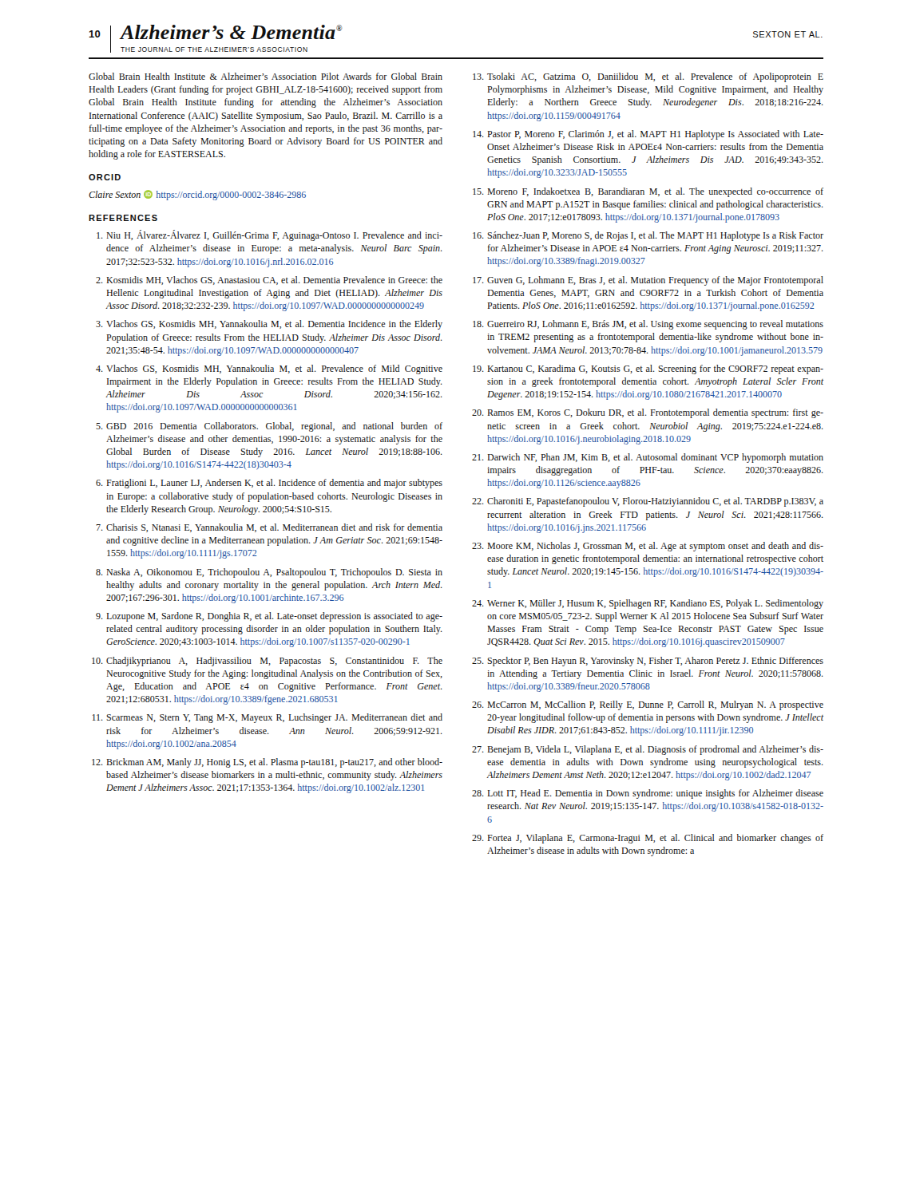10
Alzheimer’s & Dementia®
The Journal of the Alzheimer’s Association
Sexton et al.
Global Brain Health Institute & Alzheimer’s Association Pilot Awards for Global Brain Health Leaders (Grant funding for project GBHI_ALZ-18-541600); received support from Global Brain Health Institute funding for attending the Alzheimer’s Association International Conference (AAIC) Satellite Symposium, Sao Paulo, Brazil. M. Carrillo is a full-time employee of the Alzheimer’s Association and reports, in the past 36 months, participating on a Data Safety Monitoring Board or Advisory Board for US POINTER and holding a role for EASTERSEALS.
ORCID
Claire Sexton https://orcid.org/0000-0002-3846-2986
References
Niu H, Álvarez-Álvarez I, Guillén-Grima F, Aguinaga-Ontoso I. Prevalence and incidence of Alzheimer’s disease in Europe: a meta-analysis. Neurol Barc Spain. 2017;32:523-532. https://doi.org/10.1016/j.nrl.2016.02.016
Kosmidis MH, Vlachos GS, Anastasiou CA, et al. Dementia Prevalence in Greece: the Hellenic Longitudinal Investigation of Aging and Diet (HELIAD). Alzheimer Dis Assoc Disord. 2018;32:232-239. https://doi.org/10.1097/WAD.0000000000000249
Vlachos GS, Kosmidis MH, Yannakoulia M, et al. Dementia Incidence in the Elderly Population of Greece: results From the HELIAD Study. Alzheimer Dis Assoc Disord. 2021;35:48-54. https://doi.org/10.1097/WAD.0000000000000407
Vlachos GS, Kosmidis MH, Yannakoulia M, et al. Prevalence of Mild Cognitive Impairment in the Elderly Population in Greece: results From the HELIAD Study. Alzheimer Dis Assoc Disord. 2020;34:156-162. https://doi.org/10.1097/WAD.0000000000000361
GBD 2016 Dementia Collaborators. Global, regional, and national burden of Alzheimer’s disease and other dementias, 1990-2016: a systematic analysis for the Global Burden of Disease Study 2016. Lancet Neurol 2019;18:88-106. https://doi.org/10.1016/S1474-4422(18)30403-4
Fratiglioni L, Launer LJ, Andersen K, et al. Incidence of dementia and major subtypes in Europe: a collaborative study of population-based cohorts. Neurologic Diseases in the Elderly Research Group. Neurology. 2000;54:S10-S15.
Charisis S, Ntanasi E, Yannakoulia M, et al. Mediterranean diet and risk for dementia and cognitive decline in a Mediterranean population. J Am Geriatr Soc. 2021;69:1548-1559. https://doi.org/10.1111/jgs.17072
Naska A, Oikonomou E, Trichopoulou A, Psaltopoulou T, Trichopoulos D. Siesta in healthy adults and coronary mortality in the general population. Arch Intern Med. 2007;167:296-301. https://doi.org/10.1001/archinte.167.3.296
Lozupone M, Sardone R, Donghia R, et al. Late-onset depression is associated to age-related central auditory processing disorder in an older population in Southern Italy. GeroScience. 2020;43:1003-1014. https://doi.org/10.1007/s11357-020-00290-1
Chadjikyprianou A, Hadjivassiliou M, Papacostas S, Constantinidou F. The Neurocognitive Study for the Aging: longitudinal Analysis on the Contribution of Sex, Age, Education and APOE ε4 on Cognitive Performance. Front Genet. 2021;12:680531. https://doi.org/10.3389/fgene.2021.680531
Scarmeas N, Stern Y, Tang M-X, Mayeux R, Luchsinger JA. Mediterranean diet and risk for Alzheimer’s disease. Ann Neurol. 2006;59:912-921. https://doi.org/10.1002/ana.20854
Brickman AM, Manly JJ, Honig LS, et al. Plasma p-tau181, p-tau217, and other blood-based Alzheimer’s disease biomarkers in a multi-ethnic, community study. Alzheimers Dement J Alzheimers Assoc. 2021;17:1353-1364. https://doi.org/10.1002/alz.12301
Tsolaki AC, Gatzima O, Daniilidou M, et al. Prevalence of Apolipoprotein E Polymorphisms in Alzheimer’s Disease, Mild Cognitive Impairment, and Healthy Elderly: a Northern Greece Study. Neurodegener Dis. 2018;18:216-224. https://doi.org/10.1159/000491764
Pastor P, Moreno F, Clarimón J, et al. MAPT H1 Haplotype Is Associated with Late-Onset Alzheimer’s Disease Risk in APOEε4 Non-carriers: results from the Dementia Genetics Spanish Consortium. J Alzheimers Dis JAD. 2016;49:343-352. https://doi.org/10.3233/JAD-150555
Moreno F, Indakoetxea B, Barandiaran M, et al. The unexpected co-occurrence of GRN and MAPT p.A152T in Basque families: clinical and pathological characteristics. PloS One. 2017;12:e0178093. https://doi.org/10.1371/journal.pone.0178093
Sánchez-Juan P, Moreno S, de Rojas I, et al. The MAPT H1 Haplotype Is a Risk Factor for Alzheimer’s Disease in APOE ε4 Non-carriers. Front Aging Neurosci. 2019;11:327. https://doi.org/10.3389/fnagi.2019.00327
Guven G, Lohmann E, Bras J, et al. Mutation Frequency of the Major Frontotemporal Dementia Genes, MAPT, GRN and C9ORF72 in a Turkish Cohort of Dementia Patients. PloS One. 2016;11:e0162592. https://doi.org/10.1371/journal.pone.0162592
Guerreiro RJ, Lohmann E, Brás JM, et al. Using exome sequencing to reveal mutations in TREM2 presenting as a frontotemporal dementia-like syndrome without bone involvement. JAMA Neurol. 2013;70:78-84. https://doi.org/10.1001/jamaneurol.2013.579
Kartanou C, Karadima G, Koutsis G, et al. Screening for the C9ORF72 repeat expansion in a greek frontotemporal dementia cohort. Amyotroph Lateral Scler Front Degener. 2018;19:152-154. https://doi.org/10.1080/21678421.2017.1400070
Ramos EM, Koros C, Dokuru DR, et al. Frontotemporal dementia spectrum: first genetic screen in a Greek cohort. Neurobiol Aging. 2019;75:224.e1-224.e8. https://doi.org/10.1016/j.neurobiolaging.2018.10.029
Darwich NF, Phan JM, Kim B, et al. Autosomal dominant VCP hypomorph mutation impairs disaggregation of PHF-tau. Science. 2020;370:eaay8826. https://doi.org/10.1126/science.aay8826
Charoniti E, Papastefanopoulou V, Florou-Hatziyiannidou C, et al. TARDBP p.I383V, a recurrent alteration in Greek FTD patients. J Neurol Sci. 2021;428:117566. https://doi.org/10.1016/j.jns.2021.117566
Moore KM, Nicholas J, Grossman M, et al. Age at symptom onset and death and disease duration in genetic frontotemporal dementia: an international retrospective cohort study. Lancet Neurol. 2020;19:145-156. https://doi.org/10.1016/S1474-4422(19)30394-1
Werner K, Müller J, Husum K, Spielhagen RF, Kandiano ES, Polyak L. Sedimentology on core MSM05/05_723-2. Suppl Werner K Al 2015 Holocene Sea Subsurf Surf Water Masses Fram Strait - Comp Temp Sea-Ice Reconstr PAST Gatew Spec Issue JQSR4428. Quat Sci Rev. 2015. https://doi.org/10.1016j.quascirev201509007
Specktor P, Ben Hayun R, Yarovinsky N, Fisher T, Aharon Peretz J. Ethnic Differences in Attending a Tertiary Dementia Clinic in Israel. Front Neurol. 2020;11:578068. https://doi.org/10.3389/fneur.2020.578068
McCarron M, McCallion P, Reilly E, Dunne P, Carroll R, Mulryan N. A prospective 20-year longitudinal follow-up of dementia in persons with Down syndrome. J Intellect Disabil Res JIDR. 2017;61:843-852. https://doi.org/10.1111/jir.12390
Benejam B, Videla L, Vilaplana E, et al. Diagnosis of prodromal and Alzheimer’s disease dementia in adults with Down syndrome using neuropsychological tests. Alzheimers Dement Amst Neth. 2020;12:e12047. https://doi.org/10.1002/dad2.12047
Lott IT, Head E. Dementia in Down syndrome: unique insights for Alzheimer disease research. Nat Rev Neurol. 2019;15:135-147. https://doi.org/10.1038/s41582-018-0132-6
Fortea J, Vilaplana E, Carmona-Iragui M, et al. Clinical and biomarker changes of Alzheimer’s disease in adults with Down syndrome: a